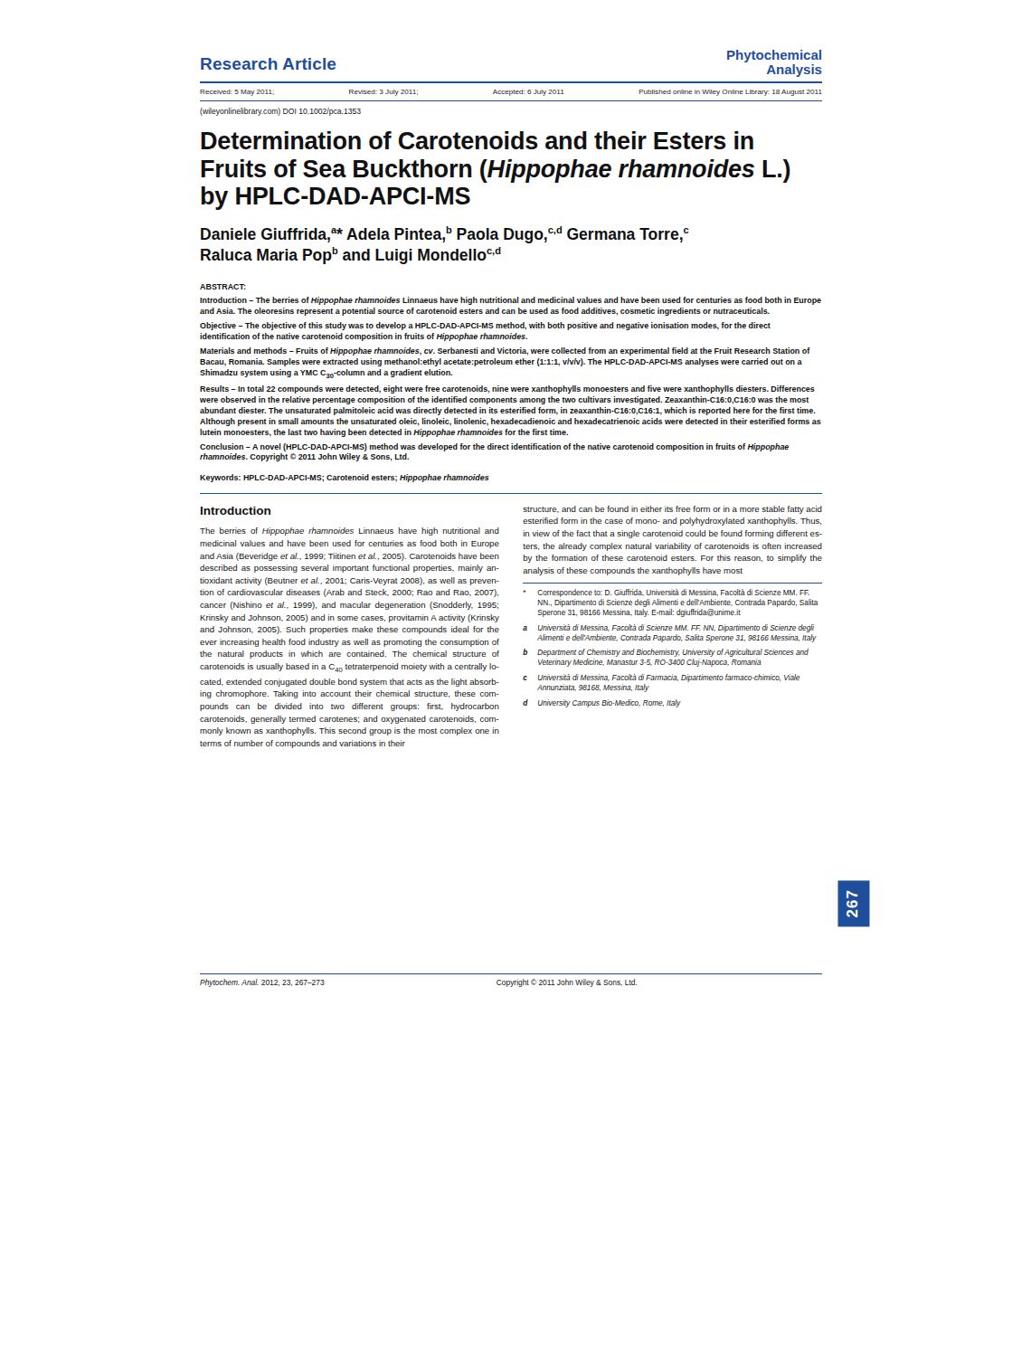Research Article
Phytochemical
Analysis
Received: 5 May 2011; Revised: 3 July 2011; Accepted: 6 July 2011 Published online in Wiley Online Library: 18 August 2011
(wileyonlinelibrary.com) DOI 10.1002/pca.1353
Determination of Carotenoids and their Esters in Fruits of Sea Buckthorn (Hippophae rhamnoides L.) by HPLC-DAD-APCI-MS
Daniele Giuffrida,a* Adela Pintea,b Paola Dugo,c,d Germana Torre,c
Raluca Maria Popb and Luigi Mondelloc,d
ABSTRACT:
Introduction – The berries of Hippophae rhamnoides Linnaeus have high nutritional and medicinal values and have been used for centuries as food both in Europe and Asia. The oleoresins represent a potential source of carotenoid esters and can be used as food additives, cosmetic ingredients or nutraceuticals.
Objective – The objective of this study was to develop a HPLC-DAD-APCI-MS method, with both positive and negative ionisation modes, for the direct identification of the native carotenoid composition in fruits of Hippophae rhamnoides.
Materials and methods – Fruits of Hippophae rhamnoides, cv. Serbanesti and Victoria, were collected from an experimental field at the Fruit Research Station of Bacau, Romania. Samples were extracted using methanol:ethyl acetate:petroleum ether (1:1:1, v/v/v). The HPLC-DAD-APCI-MS analyses were carried out on a Shimadzu system using a YMC C30-column and a gradient elution.
Results – In total 22 compounds were detected, eight were free carotenoids, nine were xanthophylls monoesters and five were xanthophylls diesters. Differences were observed in the relative percentage composition of the identified components among the two cultivars investigated. Zeaxanthin-C16:0,C16:0 was the most abundant diester. The unsaturated palmitoleic acid was directly detected in its esterified form, in zeaxanthin-C16:0,C16:1, which is reported here for the first time. Although present in small amounts the unsaturated oleic, linoleic, linolenic, hexadecadienoic and hexadecatrienoic acids were detected in their esterified forms as lutein monoesters, the last two having been detected in Hippophae rhamnoides for the first time.
Conclusion – A novel (HPLC-DAD-APCI-MS) method was developed for the direct identification of the native carotenoid composition in fruits of Hippophae rhamnoides. Copyright © 2011 John Wiley & Sons, Ltd.
Keywords: HPLC-DAD-APCI-MS; Carotenoid esters; Hippophae rhamnoides
Introduction
The berries of Hippophae rhamnoides Linnaeus have high nutritional and medicinal values and have been used for centuries as food both in Europe and Asia (Beveridge et al., 1999; Tiitinen et al., 2005). Carotenoids have been described as possessing several important functional properties, mainly antioxidant activity (Beutner et al., 2001; Caris-Veyrat 2008), as well as prevention of cardiovascular diseases (Arab and Steck, 2000; Rao and Rao, 2007), cancer (Nishino et al., 1999), and macular degeneration (Snodderly, 1995; Krinsky and Johnson, 2005) and in some cases, provitamin A activity (Krinsky and Johnson, 2005). Such properties make these compounds ideal for the ever increasing health food industry as well as promoting the consumption of the natural products in which are contained. The chemical structure of carotenoids is usually based in a C40 tetraterpenoid moiety with a centrally located, extended conjugated double bond system that acts as the light absorbing chromophore. Taking into account their chemical structure, these compounds can be divided into two different groups: first, hydrocarbon carotenoids, generally termed carotenes; and oxygenated carotenoids, commonly known as xanthophylls. This second group is the most complex one in terms of number of compounds and variations in their
structure, and can be found in either its free form or in a more stable fatty acid esterified form in the case of mono- and polyhydroxylated xanthophylls. Thus, in view of the fact that a single carotenoid could be found forming different esters, the already complex natural variability of carotenoids is often increased by the formation of these carotenoid esters. For this reason, to simplify the analysis of these compounds the xanthophylls have most
*
Correspondence to: D. Giuffrida, Università di Messina, Facoltà di Scienze MM. FF. NN., Dipartimento di Scienze degli Alimenti e dell'Ambiente, Contrada Papardo, Salita Sperone 31, 98166 Messina, Italy. E-mail: dgiuffrida@unime.it
a
Università di Messina, Facoltà di Scienze MM. FF. NN, Dipartimento di Scienze degli Alimenti e dell'Ambiente, Contrada Papardo, Salita Sperone 31, 98166 Messina, Italy
b
Department of Chemistry and Biochemistry, University of Agricultural Sciences and Veterinary Medicine, Manastur 3-5, RO-3400 Cluj-Napoca, Romania
c
Università di Messina, Facoltà di Farmacia, Dipartimento farmaco-chimico, Viale Annunziata, 98168, Messina, Italy
d
University Campus Bio-Medico, Rome, Italy
267
Phytochem. Anal. 2012, 23, 267–273
Copyright © 2011 John Wiley & Sons, Ltd.
267